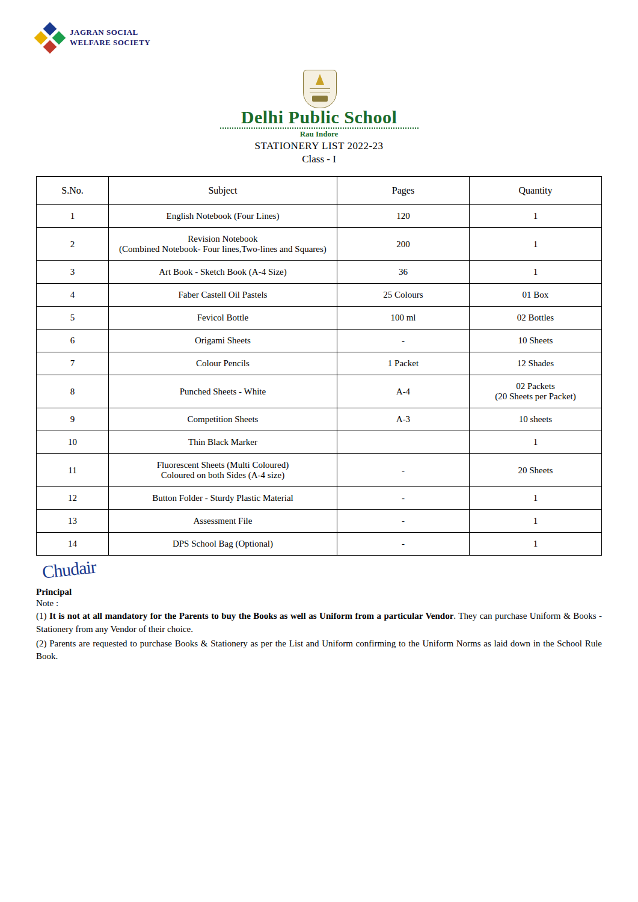JAGRAN SOCIAL
WELFARE SOCIETY
Delhi Public School
Rau Indore
STATIONERY LIST 2022-23
Class - I
| S.No. | Subject | Pages | Quantity |
| --- | --- | --- | --- |
| 1 | English Notebook (Four Lines) | 120 | 1 |
| 2 | Revision Notebook (Combined Notebook- Four lines,Two-lines and Squares) | 200 | 1 |
| 3 | Art Book - Sketch Book (A-4 Size) | 36 | 1 |
| 4 | Faber Castell Oil Pastels | 25 Colours | 01 Box |
| 5 | Fevicol Bottle | 100 ml | 02 Bottles |
| 6 | Origami Sheets | - | 10 Sheets |
| 7 | Colour Pencils | 1 Packet | 12 Shades |
| 8 | Punched Sheets - White | A-4 | 02 Packets (20 Sheets per Packet) |
| 9 | Competition Sheets | A-3 | 10 sheets |
| 10 | Thin Black Marker | | 1 |
| 11 | Fluorescent Sheets (Multi Coloured) Coloured on both Sides (A-4 size) | - | 20 Sheets |
| 12 | Button Folder - Sturdy Plastic Material | - | 1 |
| 13 | Assessment File | - | 1 |
| 14 | DPS School Bag (Optional) | - | 1 |
Chudair
Principal
Note :
(1) It is not at all mandatory for the Parents to buy the Books as well as Uniform from a particular Vendor. They can purchase Uniform & Books - Stationery from any Vendor of their choice.
(2) Parents are requested to purchase Books & Stationery as per the List and Uniform confirming to the Uniform Norms as laid down in the School Rule Book.